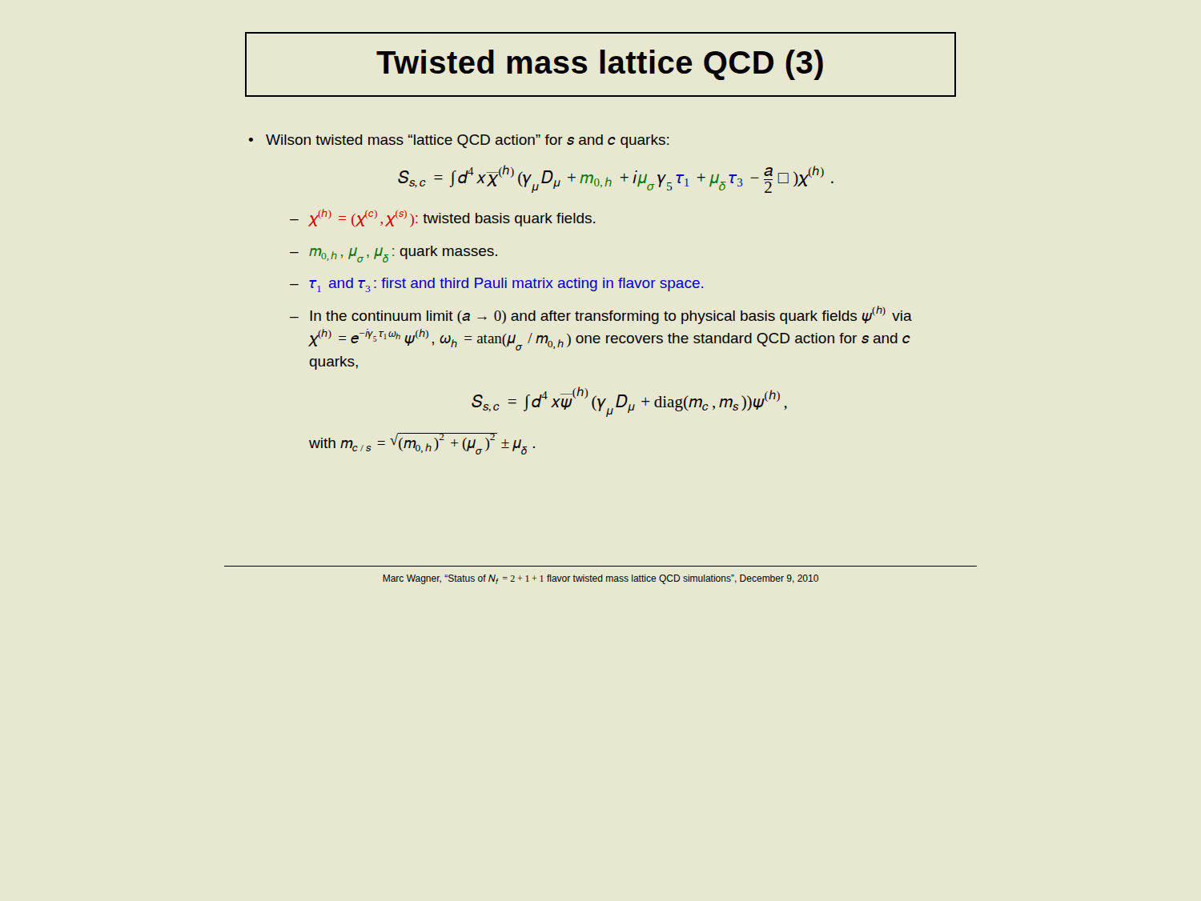Twisted mass lattice QCD (3)
Wilson twisted mass “lattice QCD action” for s and c quarks:
Ss,c = ∫ d4 x χ―(h) ( γμ Dμ + m0,h + i μσ γ5 τ1 + μδ τ3 − a2 □ ) χ(h) .
χ(h) = ( χ(c) , χ(s) ) : twisted basis quark fields.
m0,h, μσ, μδ: quark masses.
τ1 and τ3: first and third Pauli matrix acting in flavor space.
In the continuum limit (a→0) and after transforming to physical basis quark fields ψ(h) via χ(h) = e−iγ5τ1ωh ψ(h) , ωh = atan ( μσ / m0,h ) one recovers the standard QCD action for s and c quarks,
Ss,c = ∫ d4 x ψ―(h) ( γμ Dμ + diag ( mc , ms ) ) ψ(h) ,
with mc/s = (m0,h)2 + (μσ)2 ± μδ .
Marc Wagner, “Status of Nf=2+1+1 flavor twisted mass lattice QCD simulations”, December 9, 2010